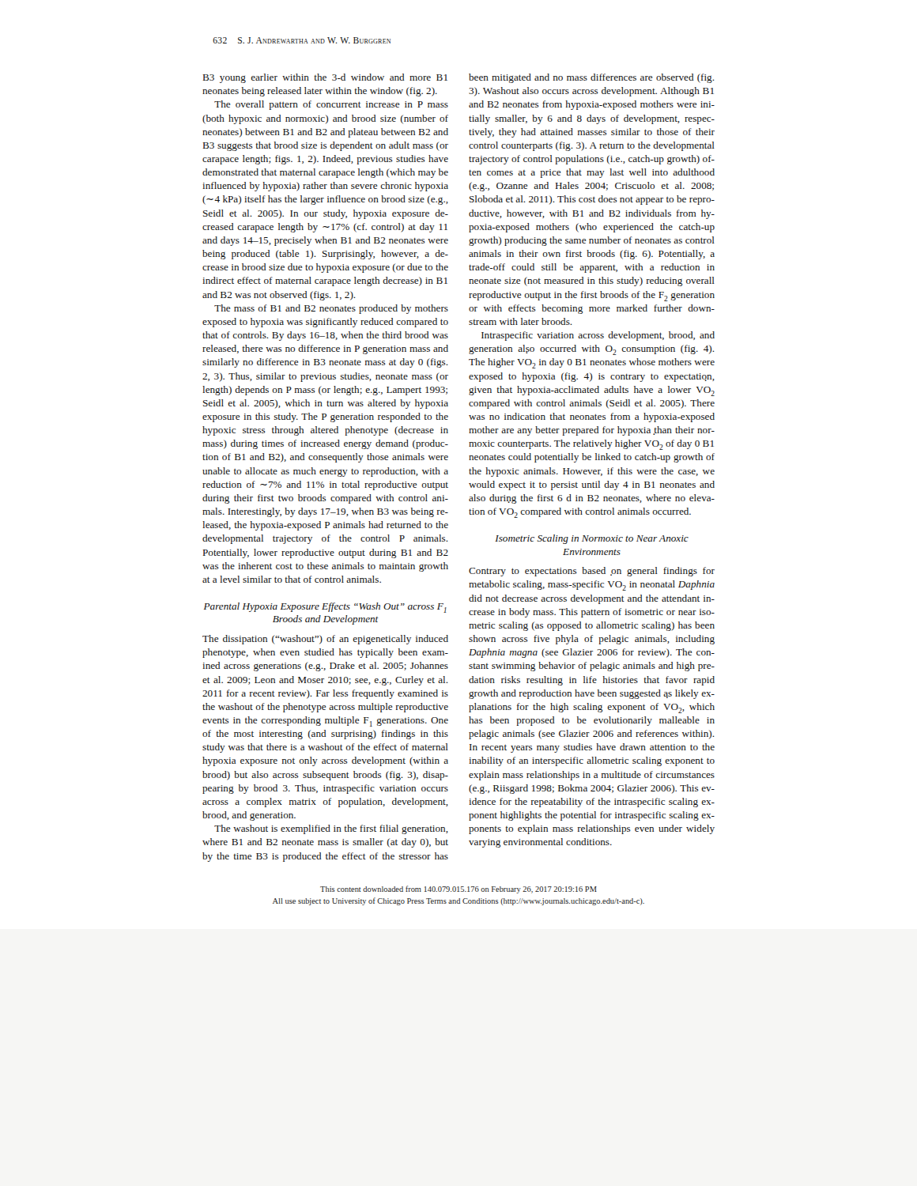632 S. J. Andrewartha and W. W. Burggren
B3 young earlier within the 3-d window and more B1 neonates being released later within the window (fig. 2).
The overall pattern of concurrent increase in P mass (both hypoxic and normoxic) and brood size (number of neonates) between B1 and B2 and plateau between B2 and B3 suggests that brood size is dependent on adult mass (or carapace length; figs. 1, 2). Indeed, previous studies have demonstrated that maternal carapace length (which may be influenced by hypoxia) rather than severe chronic hypoxia (∼4 kPa) itself has the larger influence on brood size (e.g., Seidl et al. 2005). In our study, hypoxia exposure decreased carapace length by ∼17% (cf. control) at day 11 and days 14–15, precisely when B1 and B2 neonates were being produced (table 1). Surprisingly, however, a decrease in brood size due to hypoxia exposure (or due to the indirect effect of maternal carapace length decrease) in B1 and B2 was not observed (figs. 1, 2).
The mass of B1 and B2 neonates produced by mothers exposed to hypoxia was significantly reduced compared to that of controls. By days 16–18, when the third brood was released, there was no difference in P generation mass and similarly no difference in B3 neonate mass at day 0 (figs. 2, 3). Thus, similar to previous studies, neonate mass (or length) depends on P mass (or length; e.g., Lampert 1993; Seidl et al. 2005), which in turn was altered by hypoxia exposure in this study. The P generation responded to the hypoxic stress through altered phenotype (decrease in mass) during times of increased energy demand (production of B1 and B2), and consequently those animals were unable to allocate as much energy to reproduction, with a reduction of ∼7% and 11% in total reproductive output during their first two broods compared with control animals. Interestingly, by days 17–19, when B3 was being released, the hypoxia-exposed P animals had returned to the developmental trajectory of the control P animals. Potentially, lower reproductive output during B1 and B2 was the inherent cost to these animals to maintain growth at a level similar to that of control animals.
Parental Hypoxia Exposure Effects “Wash Out” across F1 Broods and Development
The dissipation (“washout”) of an epigenetically induced phenotype, when even studied has typically been examined across generations (e.g., Drake et al. 2005; Johannes et al. 2009; Leon and Moser 2010; see, e.g., Curley et al. 2011 for a recent review). Far less frequently examined is the washout of the phenotype across multiple reproductive events in the corresponding multiple F1 generations. One of the most interesting (and surprising) findings in this study was that there is a washout of the effect of maternal hypoxia exposure not only across development (within a brood) but also across subsequent broods (fig. 3), disappearing by brood 3. Thus, intraspecific variation occurs across a complex matrix of population, development, brood, and generation.
The washout is exemplified in the first filial generation, where B1 and B2 neonate mass is smaller (at day 0), but by the time B3 is produced the effect of the stressor has been mitigated and no mass differences are observed (fig. 3). Washout also occurs across development. Although B1 and B2 neonates from hypoxia-exposed mothers were initially smaller, by 6 and 8 days of development, respectively, they had attained masses similar to those of their control counterparts (fig. 3). A return to the developmental trajectory of control populations (i.e., catch-up growth) often comes at a price that may last well into adulthood (e.g., Ozanne and Hales 2004; Criscuolo et al. 2008; Sloboda et al. 2011). This cost does not appear to be reproductive, however, with B1 and B2 individuals from hypoxia-exposed mothers (who experienced the catch-up growth) producing the same number of neonates as control animals in their own first broods (fig. 6). Potentially, a trade-off could still be apparent, with a reduction in neonate size (not measured in this study) reducing overall reproductive output in the first broods of the F2 generation or with effects becoming more marked further downstream with later broods.
Intraspecific variation across development, brood, and generation also occurred with O2 consumption (fig. 4). The higher VO2 in day 0 B1 neonates whose mothers were exposed to hypoxia (fig. 4) is contrary to expectation, given that hypoxia-acclimated adults have a lower VO2 compared with control animals (Seidl et al. 2005). There was no indication that neonates from a hypoxia-exposed mother are any better prepared for hypoxia than their normoxic counterparts. The relatively higher VO2 of day 0 B1 neonates could potentially be linked to catch-up growth of the hypoxic animals. However, if this were the case, we would expect it to persist until day 4 in B1 neonates and also during the first 6 d in B2 neonates, where no elevation of VO2 compared with control animals occurred.
Isometric Scaling in Normoxic to Near Anoxic Environments
Contrary to expectations based on general findings for metabolic scaling, mass-specific VO2 in neonatal Daphnia did not decrease across development and the attendant increase in body mass. This pattern of isometric or near isometric scaling (as opposed to allometric scaling) has been shown across five phyla of pelagic animals, including Daphnia magna (see Glazier 2006 for review). The constant swimming behavior of pelagic animals and high predation risks resulting in life histories that favor rapid growth and reproduction have been suggested as likely explanations for the high scaling exponent of VO2, which has been proposed to be evolutionarily malleable in pelagic animals (see Glazier 2006 and references within). In recent years many studies have drawn attention to the inability of an interspecific allometric scaling exponent to explain mass relationships in a multitude of circumstances (e.g., Riisgard 1998; Bokma 2004; Glazier 2006). This evidence for the repeatability of the intraspecific scaling exponent highlights the potential for intraspecific scaling exponents to explain mass relationships even under widely varying environmental conditions.
This content downloaded from 140.079.015.176 on February 26, 2017 20:19:16 PM
All use subject to University of Chicago Press Terms and Conditions (http://www.journals.uchicago.edu/t-and-c).